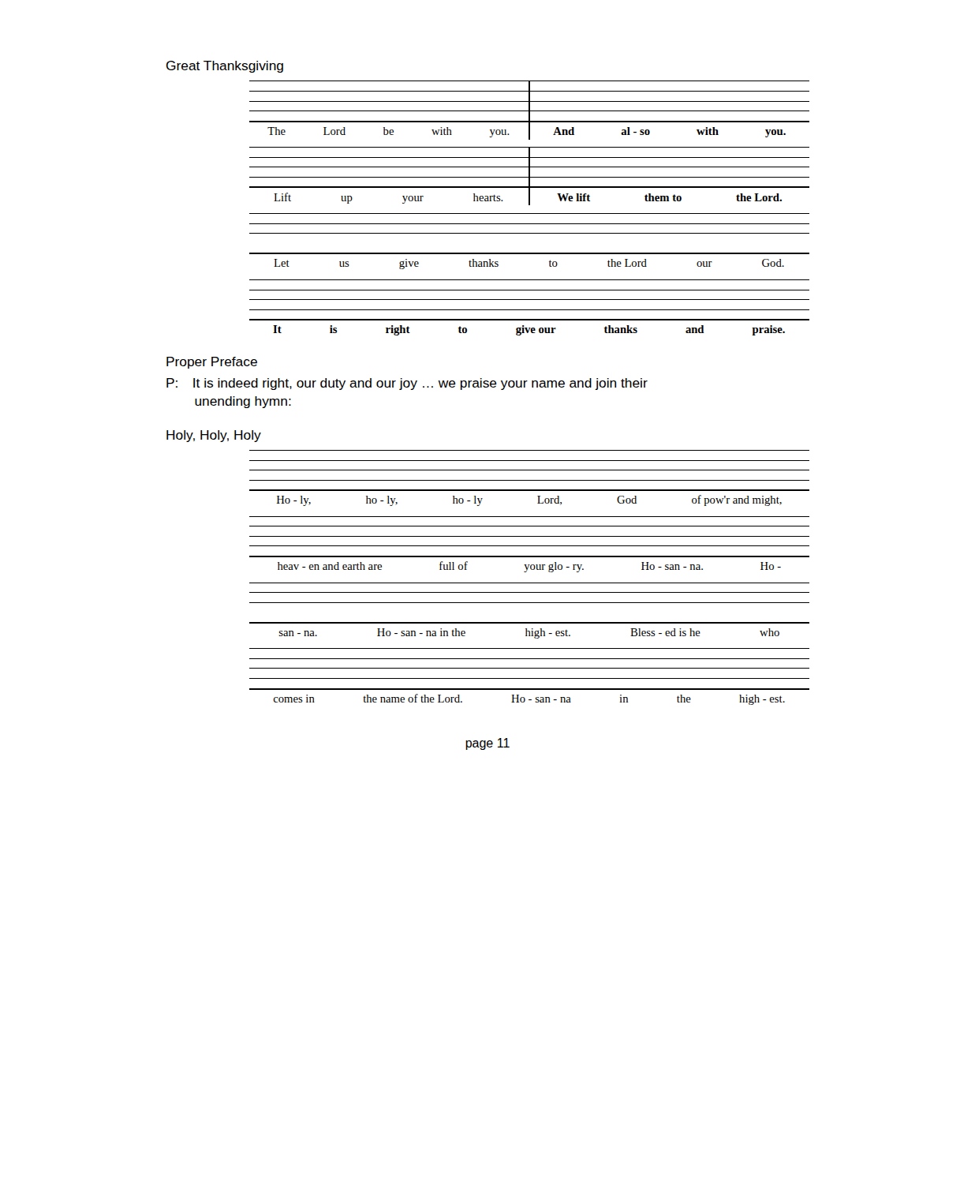Great Thanksgiving
The Lord be with you.
And al - so with you.
Lift up your hearts.
We lift them to the Lord.
Let us give thanks to the Lord our God.
It is right to give our thanks and praise.
Proper Preface
P: It is indeed right, our duty and our joy … we praise your name and join their
unending hymn:
Holy, Holy, Holy
Ho - ly, ho - ly, ho - ly Lord, God of pow'r and might,
heav - en and earth are full of your glo - ry. Ho - san - na. Ho -
san - na. Ho - san - na in the high - est. Bless - ed is he who
comes in the name of the Lord. Ho - san - na in the high - est.
page 11